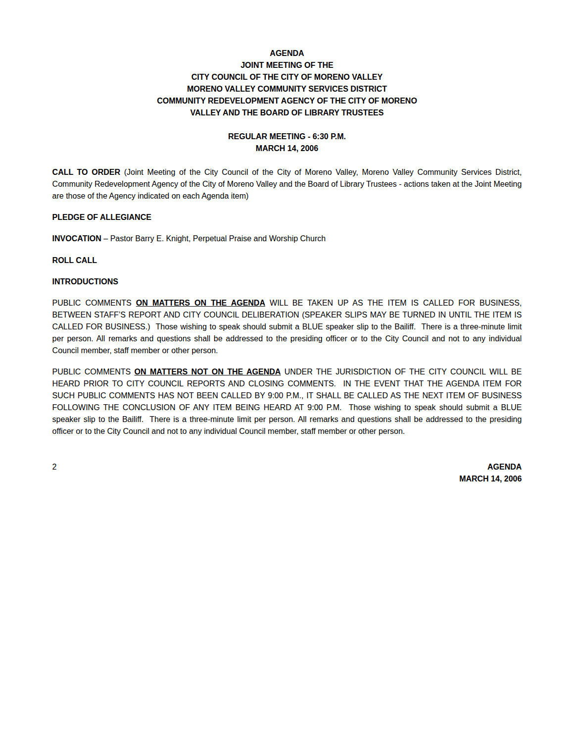AGENDA
JOINT MEETING OF THE
CITY COUNCIL OF THE CITY OF MORENO VALLEY
MORENO VALLEY COMMUNITY SERVICES DISTRICT
COMMUNITY REDEVELOPMENT AGENCY OF THE CITY OF MORENO
VALLEY AND THE BOARD OF LIBRARY TRUSTEES
REGULAR MEETING - 6:30 P.M.
MARCH 14, 2006
CALL TO ORDER (Joint Meeting of the City Council of the City of Moreno Valley, Moreno Valley Community Services District, Community Redevelopment Agency of the City of Moreno Valley and the Board of Library Trustees - actions taken at the Joint Meeting are those of the Agency indicated on each Agenda item)
PLEDGE OF ALLEGIANCE
INVOCATION – Pastor Barry E. Knight, Perpetual Praise and Worship Church
ROLL CALL
INTRODUCTIONS
PUBLIC COMMENTS ON MATTERS ON THE AGENDA WILL BE TAKEN UP AS THE ITEM IS CALLED FOR BUSINESS, BETWEEN STAFF’S REPORT AND CITY COUNCIL DELIBERATION (SPEAKER SLIPS MAY BE TURNED IN UNTIL THE ITEM IS CALLED FOR BUSINESS.) Those wishing to speak should submit a BLUE speaker slip to the Bailiff. There is a three-minute limit per person. All remarks and questions shall be addressed to the presiding officer or to the City Council and not to any individual Council member, staff member or other person.
PUBLIC COMMENTS ON MATTERS NOT ON THE AGENDA UNDER THE JURISDICTION OF THE CITY COUNCIL WILL BE HEARD PRIOR TO CITY COUNCIL REPORTS AND CLOSING COMMENTS. IN THE EVENT THAT THE AGENDA ITEM FOR SUCH PUBLIC COMMENTS HAS NOT BEEN CALLED BY 9:00 P.M., IT SHALL BE CALLED AS THE NEXT ITEM OF BUSINESS FOLLOWING THE CONCLUSION OF ANY ITEM BEING HEARD AT 9:00 P.M. Those wishing to speak should submit a BLUE speaker slip to the Bailiff. There is a three-minute limit per person. All remarks and questions shall be addressed to the presiding officer or to the City Council and not to any individual Council member, staff member or other person.
2
AGENDA
MARCH 14, 2006